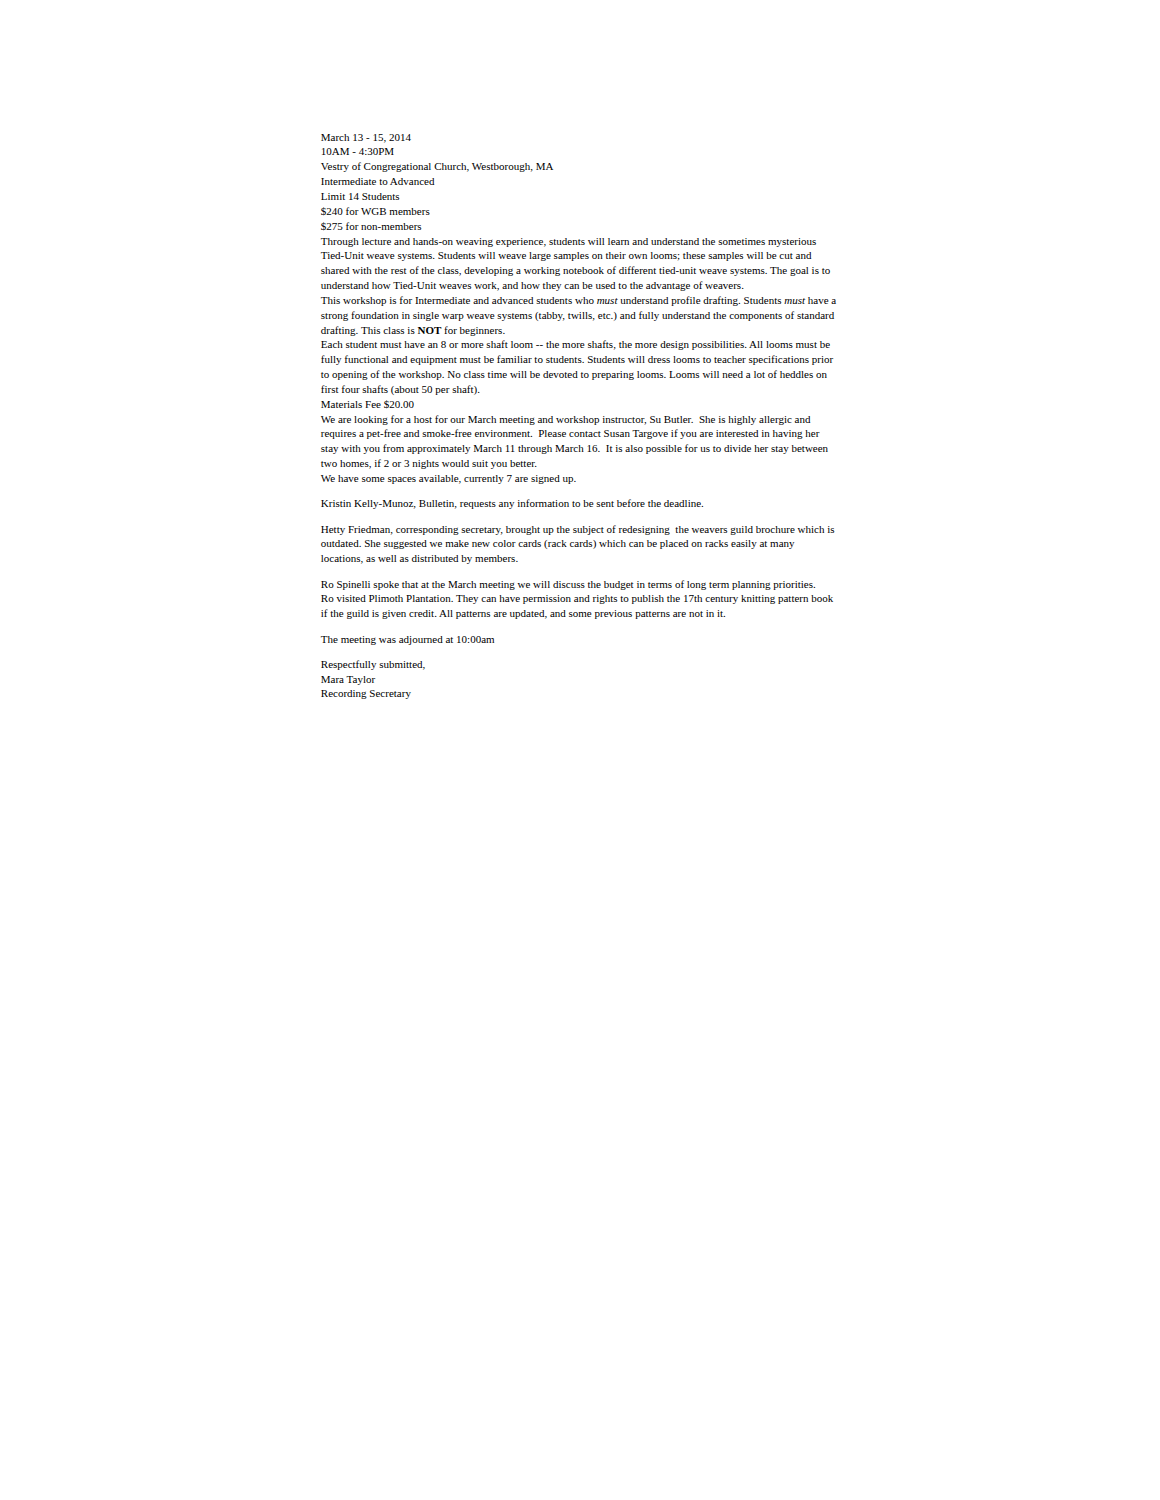March 13 - 15, 2014
10AM - 4:30PM
Vestry of Congregational Church, Westborough, MA
Intermediate to Advanced
Limit 14 Students
$240 for WGB members
$275 for non-members
Through lecture and hands-on weaving experience, students will learn and understand the sometimes mysterious Tied-Unit weave systems. Students will weave large samples on their own looms; these samples will be cut and shared with the rest of the class, developing a working notebook of different tied-unit weave systems. The goal is to understand how Tied-Unit weaves work, and how they can be used to the advantage of weavers.
This workshop is for Intermediate and advanced students who must understand profile drafting. Students must have a strong foundation in single warp weave systems (tabby, twills, etc.) and fully understand the components of standard drafting. This class is NOT for beginners.
Each student must have an 8 or more shaft loom -- the more shafts, the more design possibilities. All looms must be fully functional and equipment must be familiar to students. Students will dress looms to teacher specifications prior to opening of the workshop. No class time will be devoted to preparing looms. Looms will need a lot of heddles on first four shafts (about 50 per shaft).
Materials Fee $20.00
We are looking for a host for our March meeting and workshop instructor, Su Butler. She is highly allergic and requires a pet-free and smoke-free environment. Please contact Susan Targove if you are interested in having her stay with you from approximately March 11 through March 16. It is also possible for us to divide her stay between two homes, if 2 or 3 nights would suit you better.
We have some spaces available, currently 7 are signed up.
Kristin Kelly-Munoz, Bulletin, requests any information to be sent before the deadline.
Hetty Friedman, corresponding secretary, brought up the subject of redesigning the weavers guild brochure which is outdated. She suggested we make new color cards (rack cards) which can be placed on racks easily at many locations, as well as distributed by members.
Ro Spinelli spoke that at the March meeting we will discuss the budget in terms of long term planning priorities.
Ro visited Plimoth Plantation. They can have permission and rights to publish the 17th century knitting pattern book if the guild is given credit. All patterns are updated, and some previous patterns are not in it.
The meeting was adjourned at 10:00am
Respectfully submitted,
Mara Taylor
Recording Secretary